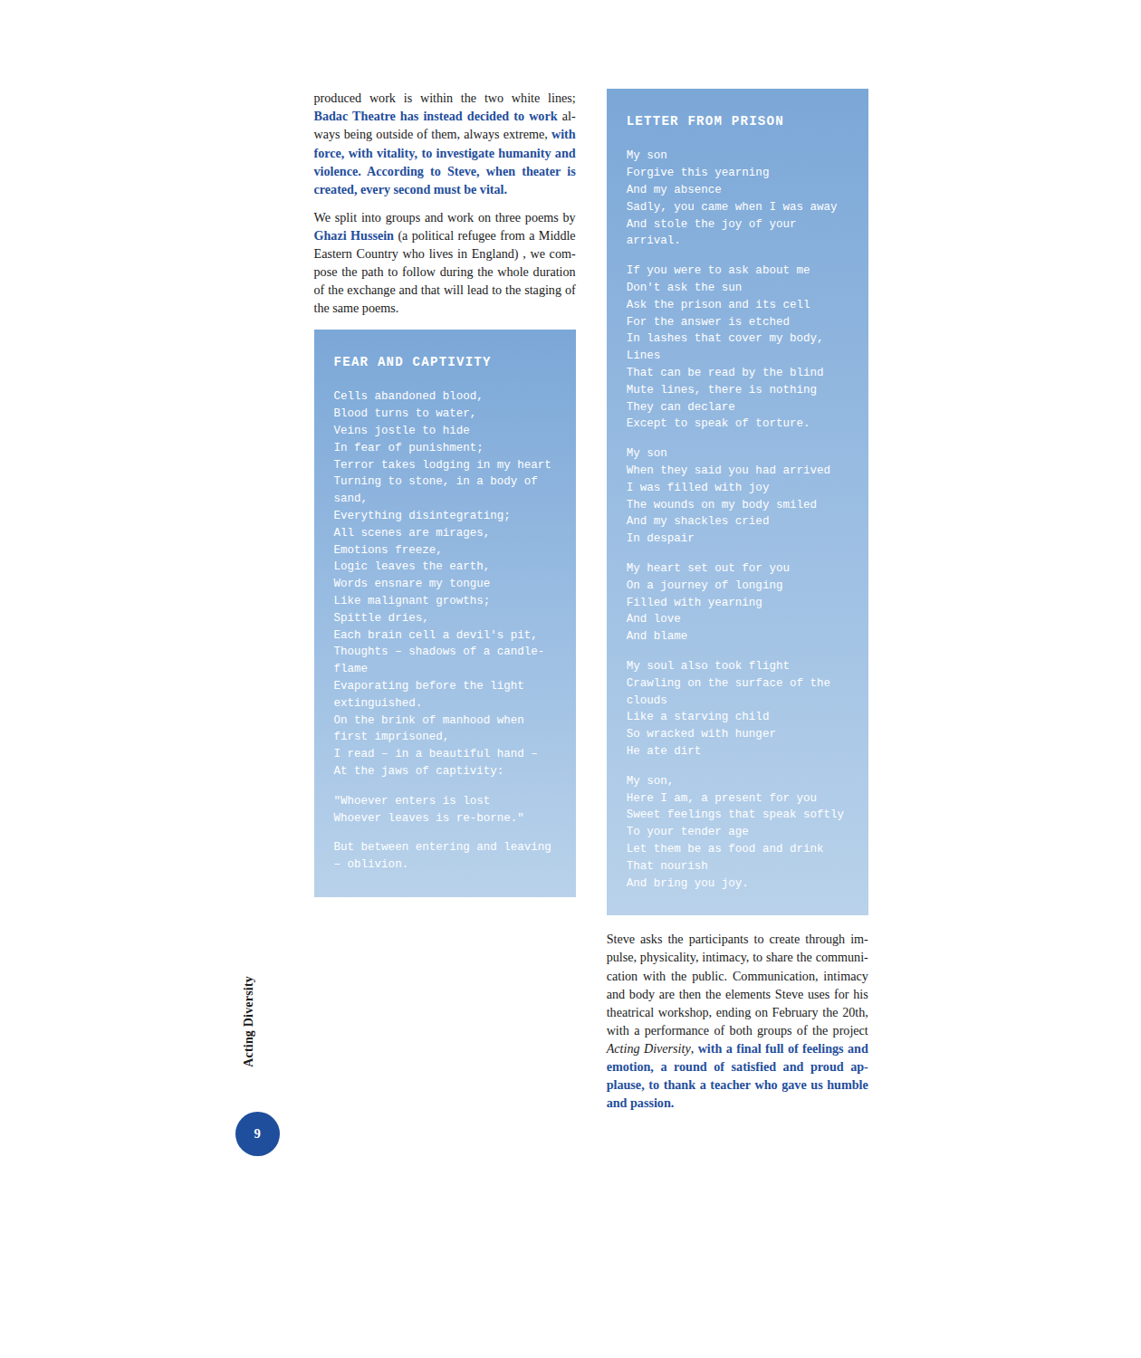Acting Diversity
9
produced work is within the two white lines; Badac Theatre has instead decided to work always being outside of them, always extreme, with force, with vitality, to investigate humanity and violence. According to Steve, when theater is created, every second must be vital.
We split into groups and work on three poems by Ghazi Hussein (a political refugee from a Middle Eastern Country who lives in England) , we compose the path to follow during the whole duration of the exchange and that will lead to the staging of the same poems.
FEAR AND CAPTIVITY
Cells abandoned blood, Blood turns to water, Veins jostle to hide In fear of punishment; Terror takes lodging in my heart Turning to stone, in a body of sand, Everything disintegrating; All scenes are mirages, Emotions freeze, Logic leaves the earth, Words ensnare my tongue Like malignant growths; Spittle dries, Each brain cell a devil's pit, Thoughts – shadows of a candle-flame Evaporating before the light extinguished. On the brink of manhood when first imprisoned, I read – in a beautiful hand – At the jaws of captivity:
"Whoever enters is lost Whoever leaves is re-borne."
But between entering and leaving – oblivion.
LETTER FROM PRISON
My son Forgive this yearning And my absence Sadly, you came when I was away And stole the joy of your arrival.
If you were to ask about me Don't ask the sun Ask the prison and its cell For the answer is etched In lashes that cover my body, Lines That can be read by the blind Mute lines, there is nothing They can declare Except to speak of torture.
My son When they said you had arrived I was filled with joy The wounds on my body smiled And my shackles cried In despair
My heart set out for you On a journey of longing Filled with yearning And love And blame
My soul also took flight Crawling on the surface of the clouds Like a starving child So wracked with hunger He ate dirt
My son, Here I am, a present for you Sweet feelings that speak softly To your tender age Let them be as food and drink That nourish And bring you joy.
Steve asks the participants to create through impulse, physicality, intimacy, to share the communication with the public. Communication, intimacy and body are then the elements Steve uses for his theatrical workshop, ending on February the 20th, with a performance of both groups of the project Acting Diversity, with a final full of feelings and emotion, a round of satisfied and proud applause, to thank a teacher who gave us humble and passion.